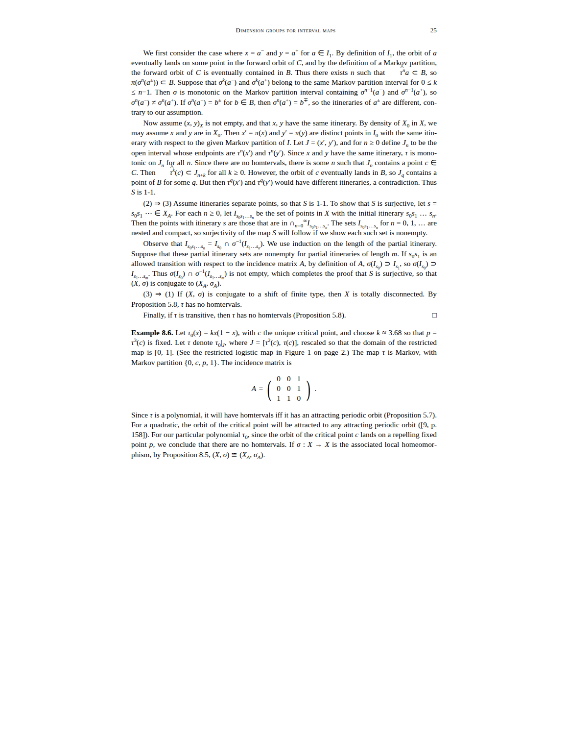Dimension groups for interval maps 25
We first consider the case where x = a− and y = a+ for a ∈ I1. By definition of I1, the orbit of a eventually lands on some point in the forward orbit of C, and by the definition of a Markov partition, the forward orbit of C is eventually contained in B. Thus there exists n such that ^τna ⊂ B, so π(σn(a±)) ⊂ B. Suppose that σk(a−) and σk(a+) belong to the same Markov partition interval for 0 ≤ k ≤ n−1. Then σ is monotonic on the Markov partition interval containing σn−1(a−) and σn−1(a+), so σn(a−) ≠ σn(a+). If σn(a−) = b± for b ∈ B, then σn(a+) = b∓, so the itineraries of a± are different, contrary to our assumption.
Now assume (x, y)X is not empty, and that x, y have the same itinerary. By density of X0 in X, we may assume x and y are in X0. Then x′ = π(x) and y′ = π(y) are distinct points in I0 with the same itinerary with respect to the given Markov partition of I. Let J = (x′, y′), and for n ≥ 0 define Jn to be the open interval whose endpoints are τn(x′) and τn(y′). Since x and y have the same itinerary, τ is monotonic on Jn for all n. Since there are no homtervals, there is some n such that Jn contains a point c ∈ C. Then ^τk(c) ⊂ Jn+k for all k ≥ 0. However, the orbit of c eventually lands in B, so Jq contains a point of B for some q. But then τq(x′) and τq(y′) would have different itineraries, a contradiction. Thus S is 1-1.
(2) ⇒ (3) Assume itineraries separate points, so that S is 1-1. To show that S is surjective, let s = s0s1 ⋯ ∈ XA. For each n ≥ 0, let Is0s1…sn be the set of points in X with the initial itinerary s0s1 … sn. Then the points with itinerary s are those that are in ∩n=0∞Is0s1…sn. The sets Is0s1…sn for n = 0, 1, … are nested and compact, so surjectivity of the map S will follow if we show each such set is nonempty.
Observe that Is0s1…sn = Is0 ∩ σ−1(Is1…sn). We use induction on the length of the partial itinerary. Suppose that these partial itinerary sets are nonempty for partial itineraries of length m. If s0s1 is an allowed transition with respect to the incidence matrix A, by definition of A, σ(Is0) ⊃ Is1, so σ(Is0) ⊃ Is1…sm. Thus σ(Is0) ∩ σ−1(Is1…sm) is not empty, which completes the proof that S is surjective, so that (X, σ) is conjugate to (XA, σA).
(3) ⇒ (1) If (X, σ) is conjugate to a shift of finite type, then X is totally disconnected. By Proposition 5.8, τ has no homtervals.
Finally, if τ is transitive, then τ has no homtervals (Proposition 5.8). □
Example 8.6. Let τ0(x) = kx(1 − x), with c the unique critical point, and choose k ≈ 3.68 so that p = τ3(c) is fixed. Let τ denote τ0|J, where J = [τ2(c), τ(c)], rescaled so that the domain of the restricted map is [0, 1]. (See the restricted logistic map in Figure 1 on page 2.) The map τ is Markov, with Markov partition {0, c, p, 1}. The incidence matrix is
A = ( 001 001 110 ) .
Since τ is a polynomial, it will have homtervals iff it has an attracting periodic orbit (Proposition 5.7). For a quadratic, the orbit of the critical point will be attracted to any attracting periodic orbit ([9, p. 158]). For our particular polynomial τ0, since the orbit of the critical point c lands on a repelling fixed point p, we conclude that there are no homtervals. If σ : X → X is the associated local homeomorphism, by Proposition 8.5, (X, σ) ≅ (XA, σA).